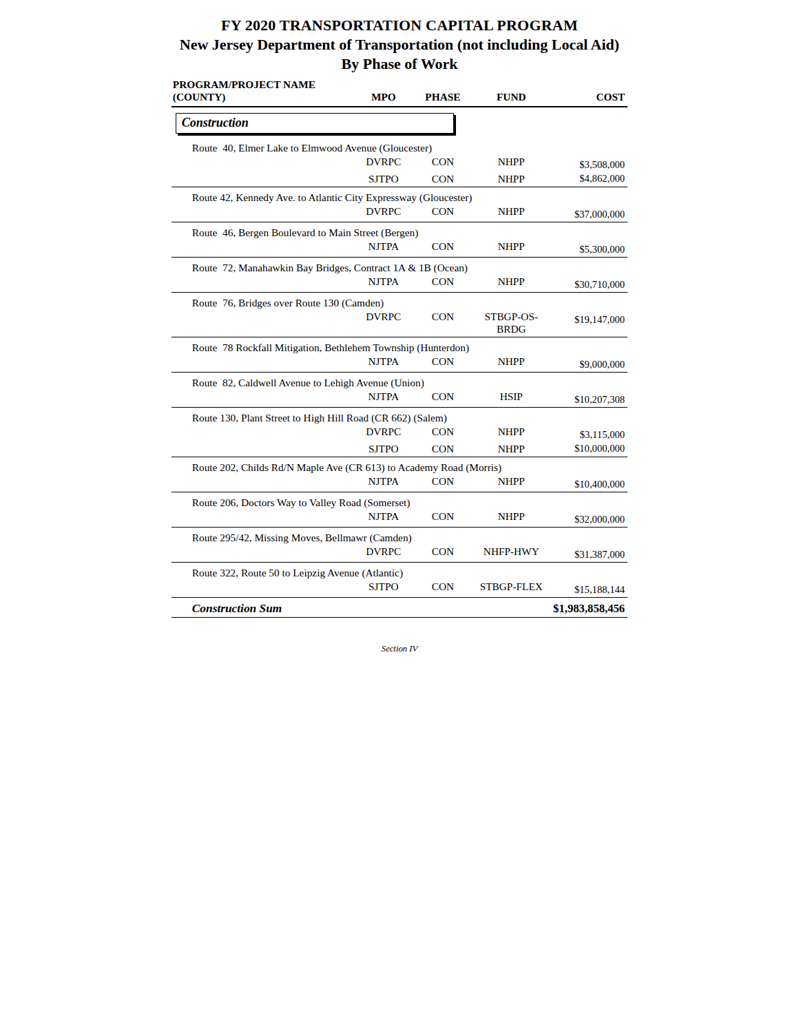FY 2020 TRANSPORTATION CAPITAL PROGRAM
New Jersey Department of Transportation (not including Local Aid)
By Phase of Work
| PROGRAM/PROJECT NAME (COUNTY) | MPO | PHASE | FUND | COST |
| --- | --- | --- | --- | --- |
| Construction |
| Route 40, Elmer Lake to Elmwood Avenue (Gloucester) |
| | DVRPC | CON | NHPP | $3,508,000 |
| | SJTPO | CON | NHPP | $4,862,000 |
| Route 42, Kennedy Ave. to Atlantic City Expressway (Gloucester) |
| | DVRPC | CON | NHPP | $37,000,000 |
| Route 46, Bergen Boulevard to Main Street (Bergen) |
| | NJTPA | CON | NHPP | $5,300,000 |
| Route 72, Manahawkin Bay Bridges, Contract 1A & 1B (Ocean) |
| | NJTPA | CON | NHPP | $30,710,000 |
| Route 76, Bridges over Route 130 (Camden) |
| | DVRPC | CON | STBGP-OS-BRDG | $19,147,000 |
| Route 78 Rockfall Mitigation, Bethlehem Township (Hunterdon) |
| | NJTPA | CON | NHPP | $9,000,000 |
| Route 82, Caldwell Avenue to Lehigh Avenue (Union) |
| | NJTPA | CON | HSIP | $10,207,308 |
| Route 130, Plant Street to High Hill Road (CR 662) (Salem) |
| | DVRPC | CON | NHPP | $3,115,000 |
| | SJTPO | CON | NHPP | $10,000,000 |
| Route 202, Childs Rd/N Maple Ave (CR 613) to Academy Road (Morris) |
| | NJTPA | CON | NHPP | $10,400,000 |
| Route 206, Doctors Way to Valley Road (Somerset) |
| | NJTPA | CON | NHPP | $32,000,000 |
| Route 295/42, Missing Moves, Bellmawr (Camden) |
| | DVRPC | CON | NHFP-HWY | $31,387,000 |
| Route 322, Route 50 to Leipzig Avenue (Atlantic) |
| | SJTPO | CON | STBGP-FLEX | $15,188,144 |
| Construction Sum | $1,983,858,456 |
Section IV